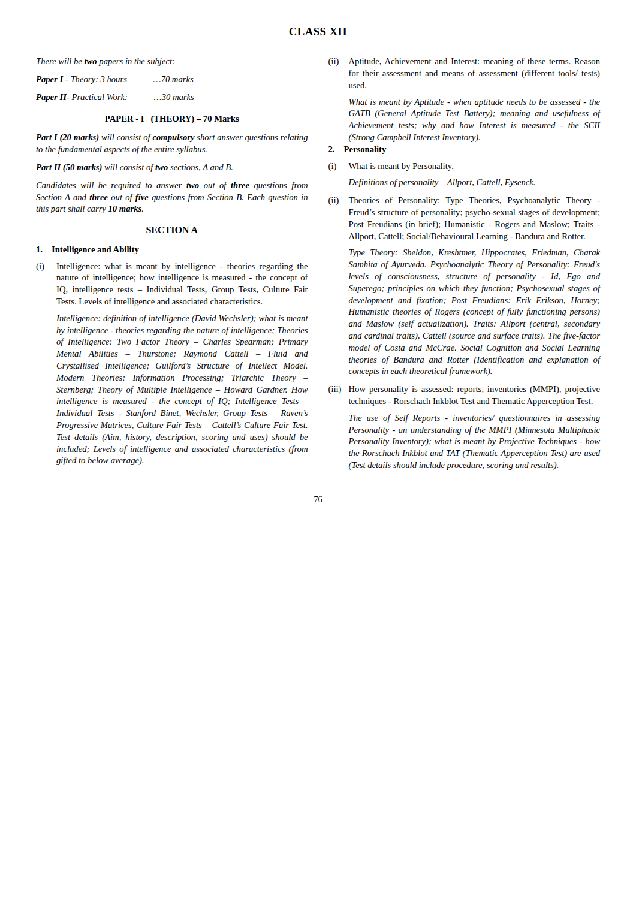CLASS XII
There will be two papers in the subject:
Paper I - Theory: 3 hours …70 marks
Paper II- Practical Work: …30 marks
PAPER - I (THEORY) – 70 Marks
Part I (20 marks) will consist of compulsory short answer questions relating to the fundamental aspects of the entire syllabus.
Part II (50 marks) will consist of two sections, A and B.
Candidates will be required to answer two out of three questions from Section A and three out of five questions from Section B. Each question in this part shall carry 10 marks.
SECTION A
1. Intelligence and Ability
(i) Intelligence: what is meant by intelligence - theories regarding the nature of intelligence; how intelligence is measured - the concept of IQ, intelligence tests – Individual Tests, Group Tests, Culture Fair Tests. Levels of intelligence and associated characteristics.
Intelligence: definition of intelligence (David Wechsler); what is meant by intelligence - theories regarding the nature of intelligence; Theories of Intelligence: Two Factor Theory – Charles Spearman; Primary Mental Abilities – Thurstone; Raymond Cattell – Fluid and Crystallised Intelligence; Guilford’s Structure of Intellect Model. Modern Theories: Information Processing; Triarchic Theory – Sternberg; Theory of Multiple Intelligence – Howard Gardner. How intelligence is measured - the concept of IQ; Intelligence Tests – Individual Tests - Stanford Binet, Wechsler, Group Tests – Raven’s Progressive Matrices, Culture Fair Tests – Cattell’s Culture Fair Test. Test details (Aim, history, description, scoring and uses) should be included; Levels of intelligence and associated characteristics (from gifted to below average).
(ii) Aptitude, Achievement and Interest: meaning of these terms. Reason for their assessment and means of assessment (different tools/ tests) used.
What is meant by Aptitude - when aptitude needs to be assessed - the GATB (General Aptitude Test Battery); meaning and usefulness of Achievement tests; why and how Interest is measured - the SCII (Strong Campbell Interest Inventory).
2. Personality
(i) What is meant by Personality.
Definitions of personality – Allport, Cattell, Eysenck.
(ii) Theories of Personality: Type Theories, Psychoanalytic Theory - Freud’s structure of personality; psycho-sexual stages of development; Post Freudians (in brief); Humanistic - Rogers and Maslow; Traits - Allport, Cattell; Social/Behavioural Learning - Bandura and Rotter.
Type Theory: Sheldon, Kreshtmer, Hippocrates, Friedman, Charak Samhita of Ayurveda. Psychoanalytic Theory of Personality: Freud's levels of consciousness, structure of personality - Id, Ego and Superego; principles on which they function; Psychosexual stages of development and fixation; Post Freudians: Erik Erikson, Horney; Humanistic theories of Rogers (concept of fully functioning persons) and Maslow (self actualization). Traits: Allport (central, secondary and cardinal traits), Cattell (source and surface traits). The five-factor model of Costa and McCrae. Social Cognition and Social Learning theories of Bandura and Rotter (Identification and explanation of concepts in each theoretical framework).
(iii) How personality is assessed: reports, inventories (MMPI), projective techniques - Rorschach Inkblot Test and Thematic Apperception Test.
The use of Self Reports - inventories/ questionnaires in assessing Personality - an understanding of the MMPI (Minnesota Multiphasic Personality Inventory); what is meant by Projective Techniques - how the Rorschach Inkblot and TAT (Thematic Apperception Test) are used (Test details should include procedure, scoring and results).
76